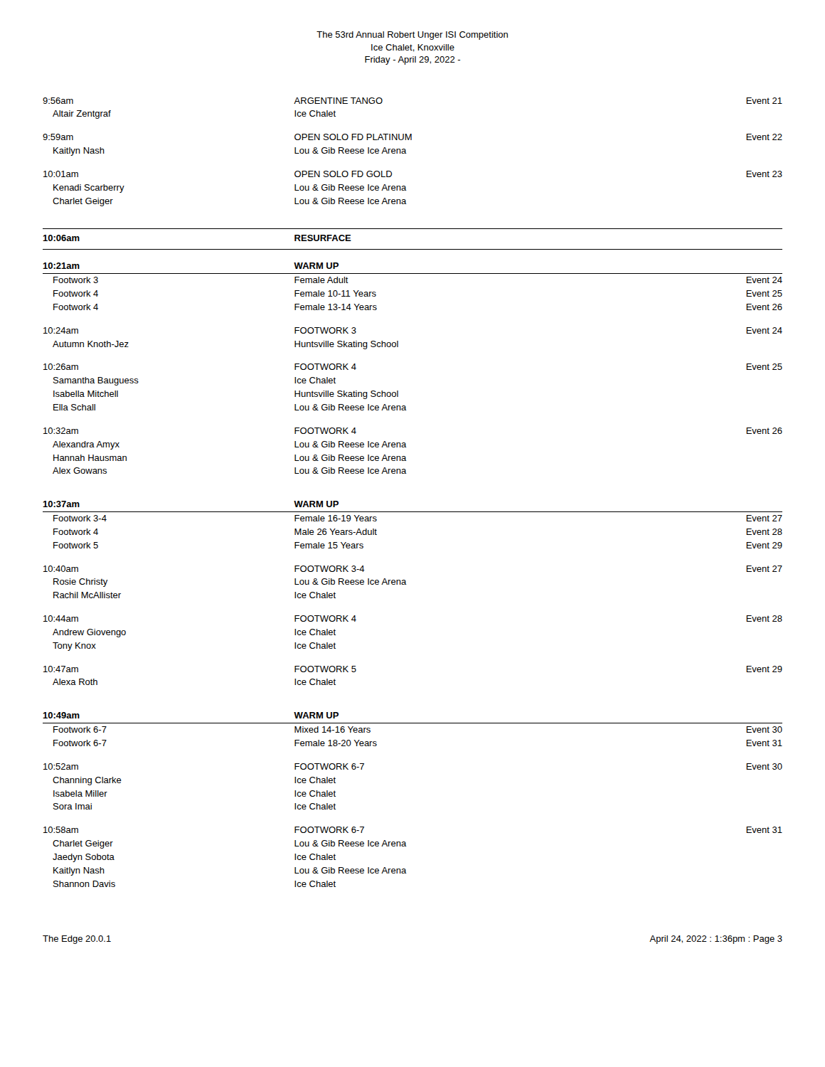The 53rd Annual Robert Unger ISI Competition
Ice Chalet, Knoxville
Friday - April 29, 2022 -
| 9:56am | ARGENTINE TANGO | Event 21 |
| Altair Zentgraf | Ice Chalet | |
| 9:59am | OPEN SOLO FD PLATINUM | Event 22 |
| Kaitlyn Nash | Lou & Gib Reese Ice Arena | |
| 10:01am | OPEN SOLO FD GOLD | Event 23 |
| Kenadi Scarberry | Lou & Gib Reese Ice Arena | |
| Charlet Geiger | Lou & Gib Reese Ice Arena | |
| 10:06am | RESURFACE | |
| 10:21am | WARM UP | |
| Footwork 3 | Female Adult | Event 24 |
| Footwork 4 | Female 10-11 Years | Event 25 |
| Footwork 4 | Female 13-14 Years | Event 26 |
| 10:24am | FOOTWORK 3 | Event 24 |
| Autumn Knoth-Jez | Huntsville Skating School | |
| 10:26am | FOOTWORK 4 | Event 25 |
| Samantha Bauguess | Ice Chalet | |
| Isabella Mitchell | Huntsville Skating School | |
| Ella Schall | Lou & Gib Reese Ice Arena | |
| 10:32am | FOOTWORK 4 | Event 26 |
| Alexandra Amyx | Lou & Gib Reese Ice Arena | |
| Hannah Hausman | Lou & Gib Reese Ice Arena | |
| Alex Gowans | Lou & Gib Reese Ice Arena | |
| 10:37am | WARM UP | |
| Footwork 3-4 | Female 16-19 Years | Event 27 |
| Footwork 4 | Male 26 Years-Adult | Event 28 |
| Footwork 5 | Female 15 Years | Event 29 |
| 10:40am | FOOTWORK 3-4 | Event 27 |
| Rosie Christy | Lou & Gib Reese Ice Arena | |
| Rachil McAllister | Ice Chalet | |
| 10:44am | FOOTWORK 4 | Event 28 |
| Andrew Giovengo | Ice Chalet | |
| Tony Knox | Ice Chalet | |
| 10:47am | FOOTWORK 5 | Event 29 |
| Alexa Roth | Ice Chalet | |
| 10:49am | WARM UP | |
| Footwork 6-7 | Mixed 14-16 Years | Event 30 |
| Footwork 6-7 | Female 18-20 Years | Event 31 |
| 10:52am | FOOTWORK 6-7 | Event 30 |
| Channing Clarke | Ice Chalet | |
| Isabela Miller | Ice Chalet | |
| Sora Imai | Ice Chalet | |
| 10:58am | FOOTWORK 6-7 | Event 31 |
| Charlet Geiger | Lou & Gib Reese Ice Arena | |
| Jaedyn Sobota | Ice Chalet | |
| Kaitlyn Nash | Lou & Gib Reese Ice Arena | |
| Shannon Davis | Ice Chalet | |
The Edge 20.0.1
April 24, 2022 : 1:36pm : Page 3